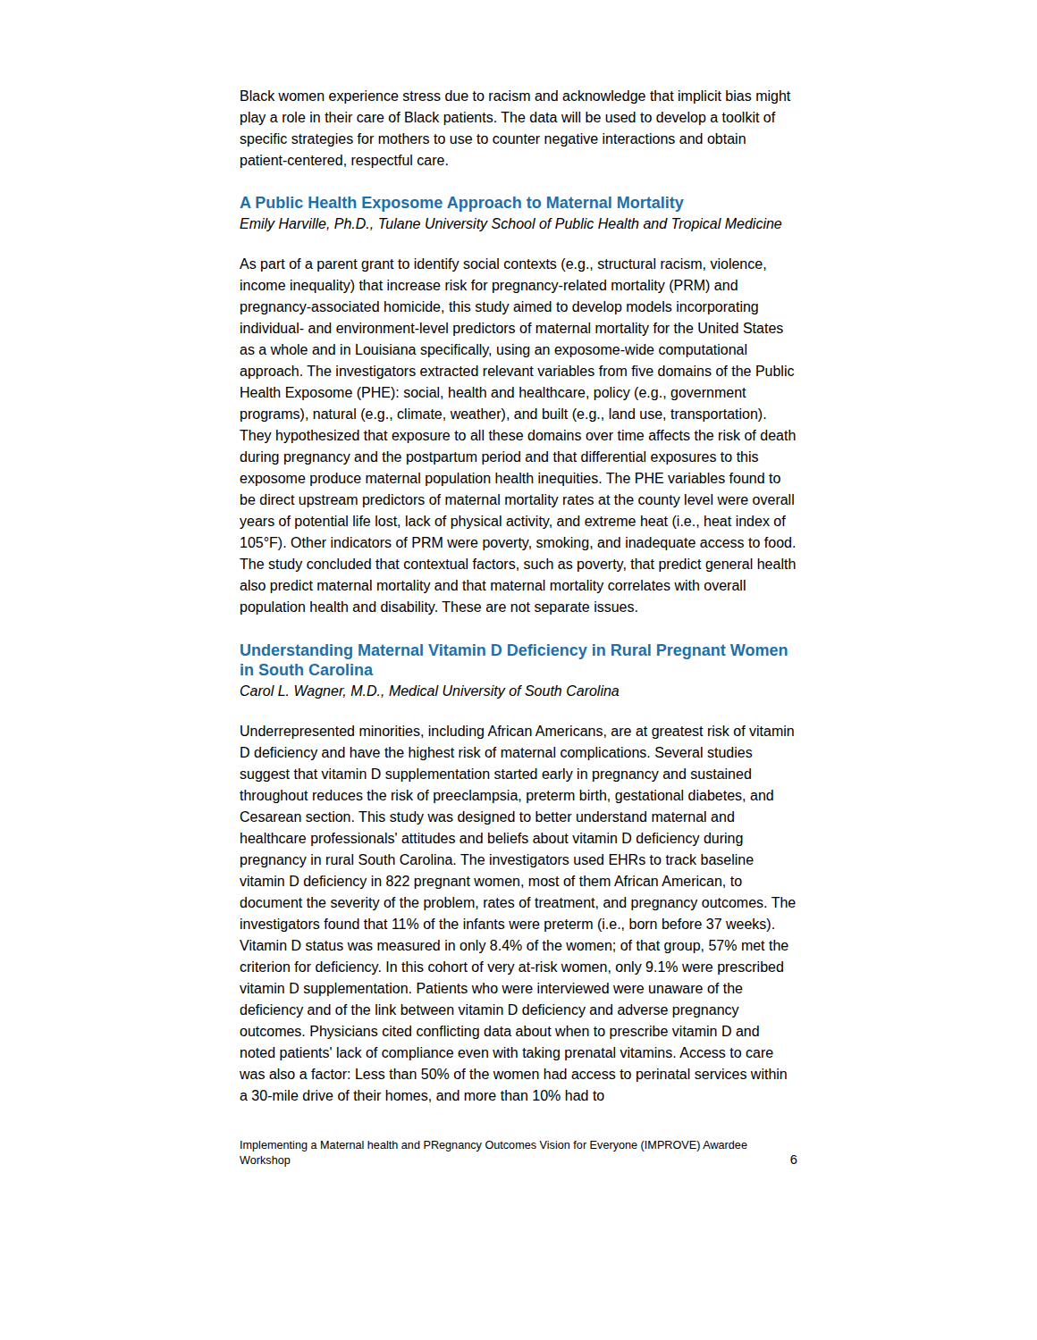Black women experience stress due to racism and acknowledge that implicit bias might play a role in their care of Black patients. The data will be used to develop a toolkit of specific strategies for mothers to use to counter negative interactions and obtain patient-centered, respectful care.
A Public Health Exposome Approach to Maternal Mortality
Emily Harville, Ph.D., Tulane University School of Public Health and Tropical Medicine
As part of a parent grant to identify social contexts (e.g., structural racism, violence, income inequality) that increase risk for pregnancy-related mortality (PRM) and pregnancy-associated homicide, this study aimed to develop models incorporating individual- and environment-level predictors of maternal mortality for the United States as a whole and in Louisiana specifically, using an exposome-wide computational approach. The investigators extracted relevant variables from five domains of the Public Health Exposome (PHE): social, health and healthcare, policy (e.g., government programs), natural (e.g., climate, weather), and built (e.g., land use, transportation). They hypothesized that exposure to all these domains over time affects the risk of death during pregnancy and the postpartum period and that differential exposures to this exposome produce maternal population health inequities. The PHE variables found to be direct upstream predictors of maternal mortality rates at the county level were overall years of potential life lost, lack of physical activity, and extreme heat (i.e., heat index of 105°F). Other indicators of PRM were poverty, smoking, and inadequate access to food. The study concluded that contextual factors, such as poverty, that predict general health also predict maternal mortality and that maternal mortality correlates with overall population health and disability. These are not separate issues.
Understanding Maternal Vitamin D Deficiency in Rural Pregnant Women in South Carolina
Carol L. Wagner, M.D., Medical University of South Carolina
Underrepresented minorities, including African Americans, are at greatest risk of vitamin D deficiency and have the highest risk of maternal complications. Several studies suggest that vitamin D supplementation started early in pregnancy and sustained throughout reduces the risk of preeclampsia, preterm birth, gestational diabetes, and Cesarean section. This study was designed to better understand maternal and healthcare professionals' attitudes and beliefs about vitamin D deficiency during pregnancy in rural South Carolina. The investigators used EHRs to track baseline vitamin D deficiency in 822 pregnant women, most of them African American, to document the severity of the problem, rates of treatment, and pregnancy outcomes. The investigators found that 11% of the infants were preterm (i.e., born before 37 weeks). Vitamin D status was measured in only 8.4% of the women; of that group, 57% met the criterion for deficiency. In this cohort of very at-risk women, only 9.1% were prescribed vitamin D supplementation. Patients who were interviewed were unaware of the deficiency and of the link between vitamin D deficiency and adverse pregnancy outcomes. Physicians cited conflicting data about when to prescribe vitamin D and noted patients' lack of compliance even with taking prenatal vitamins. Access to care was also a factor: Less than 50% of the women had access to perinatal services within a 30-mile drive of their homes, and more than 10% had to
Implementing a Maternal health and PRegnancy Outcomes Vision for Everyone (IMPROVE) Awardee Workshop
6